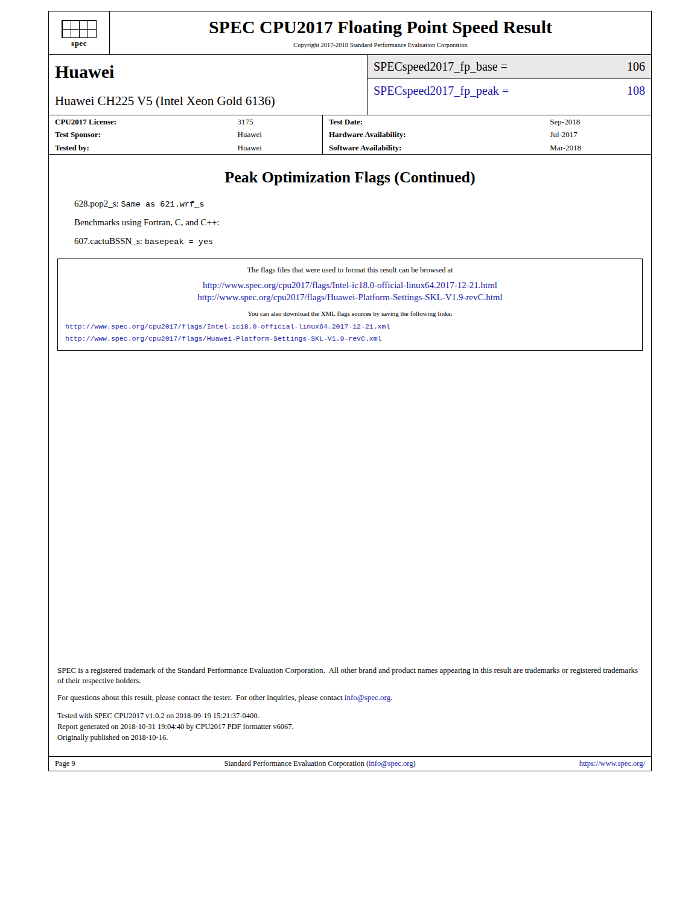spec
SPEC CPU2017 Floating Point Speed Result
Copyright 2017-2018 Standard Performance Evaluation Corporation
Huawei
Huawei CH225 V5 (Intel Xeon Gold 6136)
SPECspeed2017_fp_base = 106
SPECspeed2017_fp_peak = 108
| CPU2017 License: | 3175 | Test Date: | Sep-2018 |
| Test Sponsor: | Huawei | Hardware Availability: | Jul-2017 |
| Tested by: | Huawei | Software Availability: | Mar-2018 |
Peak Optimization Flags (Continued)
628.pop2_s: Same as 621.wrf_s
Benchmarks using Fortran, C, and C++:
607.cactuBSSN_s: basepeak = yes
The flags files that were used to format this result can be browsed at
http://www.spec.org/cpu2017/flags/Intel-ic18.0-official-linux64.2017-12-21.html
http://www.spec.org/cpu2017/flags/Huawei-Platform-Settings-SKL-V1.9-revC.html
You can also download the XML flags sources by saving the following links:
http://www.spec.org/cpu2017/flags/Intel-ic18.0-official-linux64.2017-12-21.xml
http://www.spec.org/cpu2017/flags/Huawei-Platform-Settings-SKL-V1.9-revC.xml
SPEC is a registered trademark of the Standard Performance Evaluation Corporation. All other brand and product names appearing in this result are trademarks or registered trademarks of their respective holders.
For questions about this result, please contact the tester. For other inquiries, please contact info@spec.org.
Tested with SPEC CPU2017 v1.0.2 on 2018-09-19 15:21:37-0400.
Report generated on 2018-10-31 19:04:40 by CPU2017 PDF formatter v6067.
Originally published on 2018-10-16.
Page 9
Standard Performance Evaluation Corporation (info@spec.org)
https://www.spec.org/